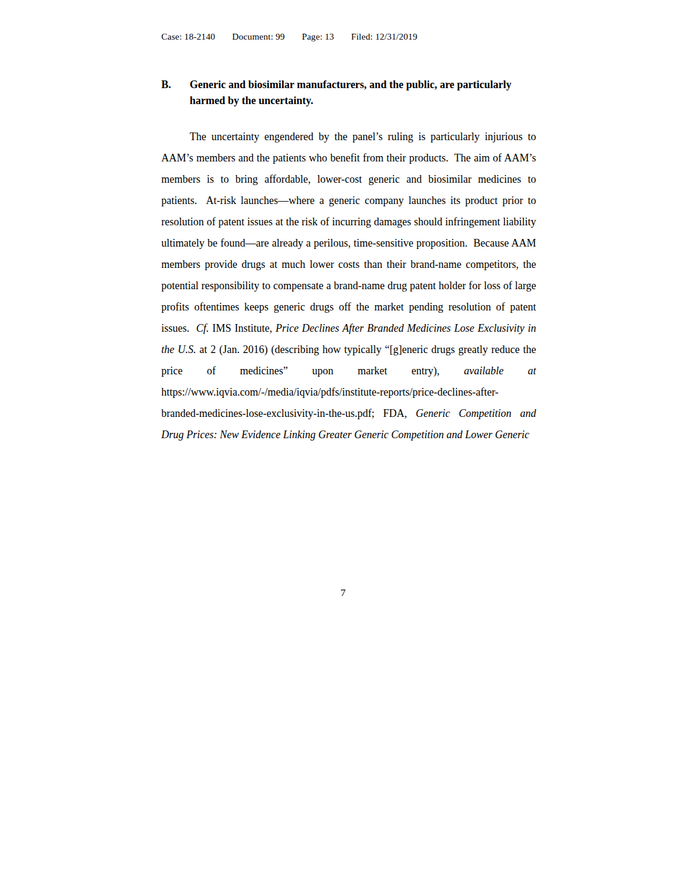Case: 18-2140 Document: 99 Page: 13 Filed: 12/31/2019
B. Generic and biosimilar manufacturers, and the public, are particularly harmed by the uncertainty.
The uncertainty engendered by the panel’s ruling is particularly injurious to AAM’s members and the patients who benefit from their products. The aim of AAM’s members is to bring affordable, lower-cost generic and biosimilar medicines to patients. At-risk launches—where a generic company launches its product prior to resolution of patent issues at the risk of incurring damages should infringement liability ultimately be found—are already a perilous, time-sensitive proposition. Because AAM members provide drugs at much lower costs than their brand-name competitors, the potential responsibility to compensate a brand-name drug patent holder for loss of large profits oftentimes keeps generic drugs off the market pending resolution of patent issues. Cf. IMS Institute, Price Declines After Branded Medicines Lose Exclusivity in the U.S. at 2 (Jan. 2016) (describing how typically “[g]eneric drugs greatly reduce the price of medicines” upon market entry), available at https://www.iqvia.com/-/media/iqvia/pdfs/institute-reports/price-declines-after-branded-medicines-lose-exclusivity-in-the-us.pdf; FDA, Generic Competition and Drug Prices: New Evidence Linking Greater Generic Competition and Lower Generic
7